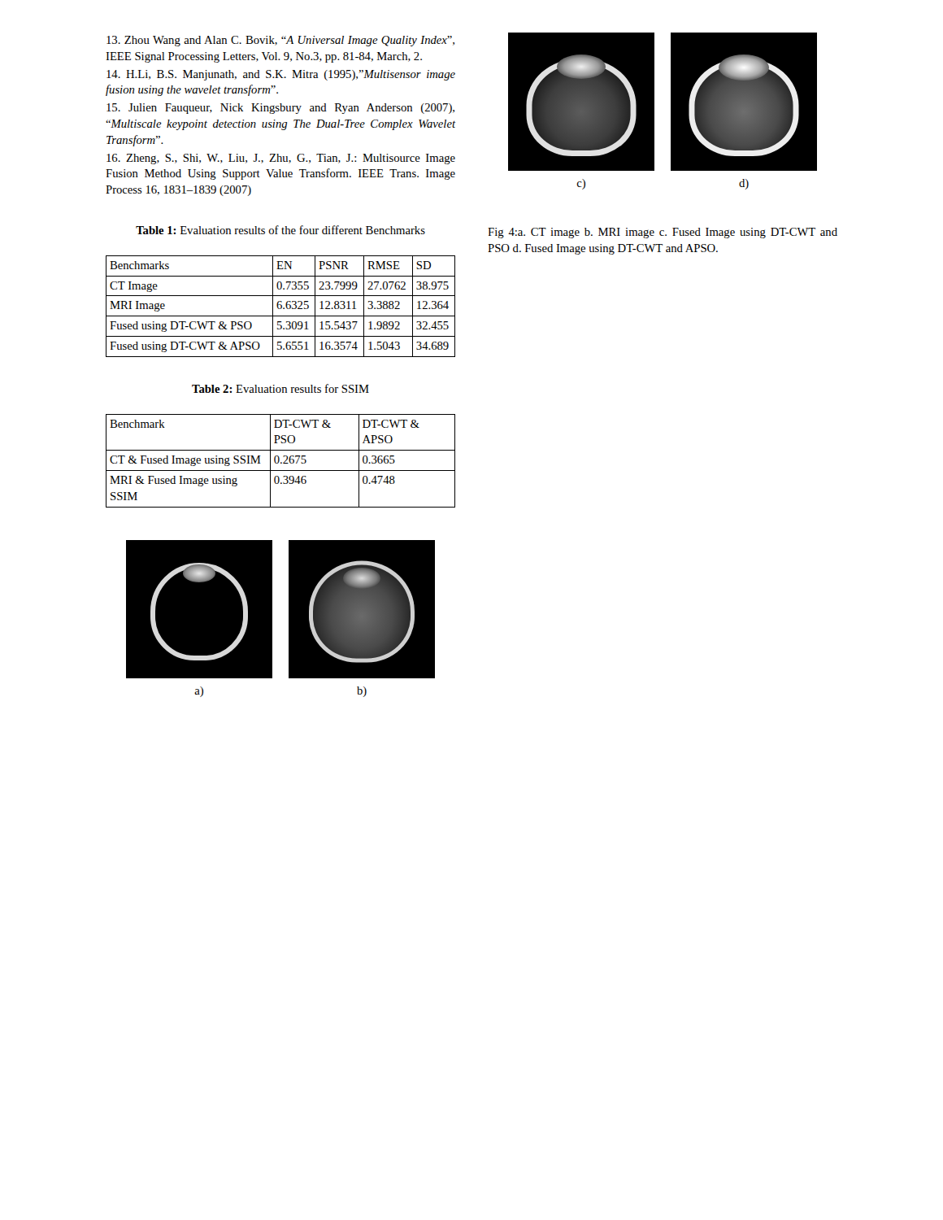13. Zhou Wang and Alan C. Bovik, “A Universal Image Quality Index”, IEEE Signal Processing Letters, Vol. 9, No.3, pp. 81-84, March, 2.
14. H.Li, B.S. Manjunath, and S.K. Mitra (1995),”Multisensor image fusion using the wavelet transform”.
15. Julien Fauqueur, Nick Kingsbury and Ryan Anderson (2007), “Multiscale keypoint detection using The Dual-Tree Complex Wavelet Transform”.
16. Zheng, S., Shi, W., Liu, J., Zhu, G., Tian, J.: Multisource Image Fusion Method Using Support Value Transform. IEEE Trans. Image Process 16, 1831–1839 (2007)
Table 1: Evaluation results of the four different Benchmarks
| Benchmarks | EN | PSNR | RMSE | SD |
| CT Image | 0.7355 | 23.7999 | 27.0762 | 38.975 |
| MRI Image | 6.6325 | 12.8311 | 3.3882 | 12.364 |
| Fused using DT-CWT & PSO | 5.3091 | 15.5437 | 1.9892 | 32.455 |
| Fused using DT-CWT & APSO | 5.6551 | 16.3574 | 1.5043 | 34.689 |
Table 2: Evaluation results for SSIM
| Benchmark | DT-CWT & PSO | DT-CWT & APSO |
| CT & Fused Image using SSIM | 0.2675 | 0.3665 |
| MRI & Fused Image using SSIM | 0.3946 | 0.4748 |
a)
b)
c)
d)
Fig 4:a. CT image b. MRI image c. Fused Image using DT-CWT and PSO d. Fused Image using DT-CWT and APSO.